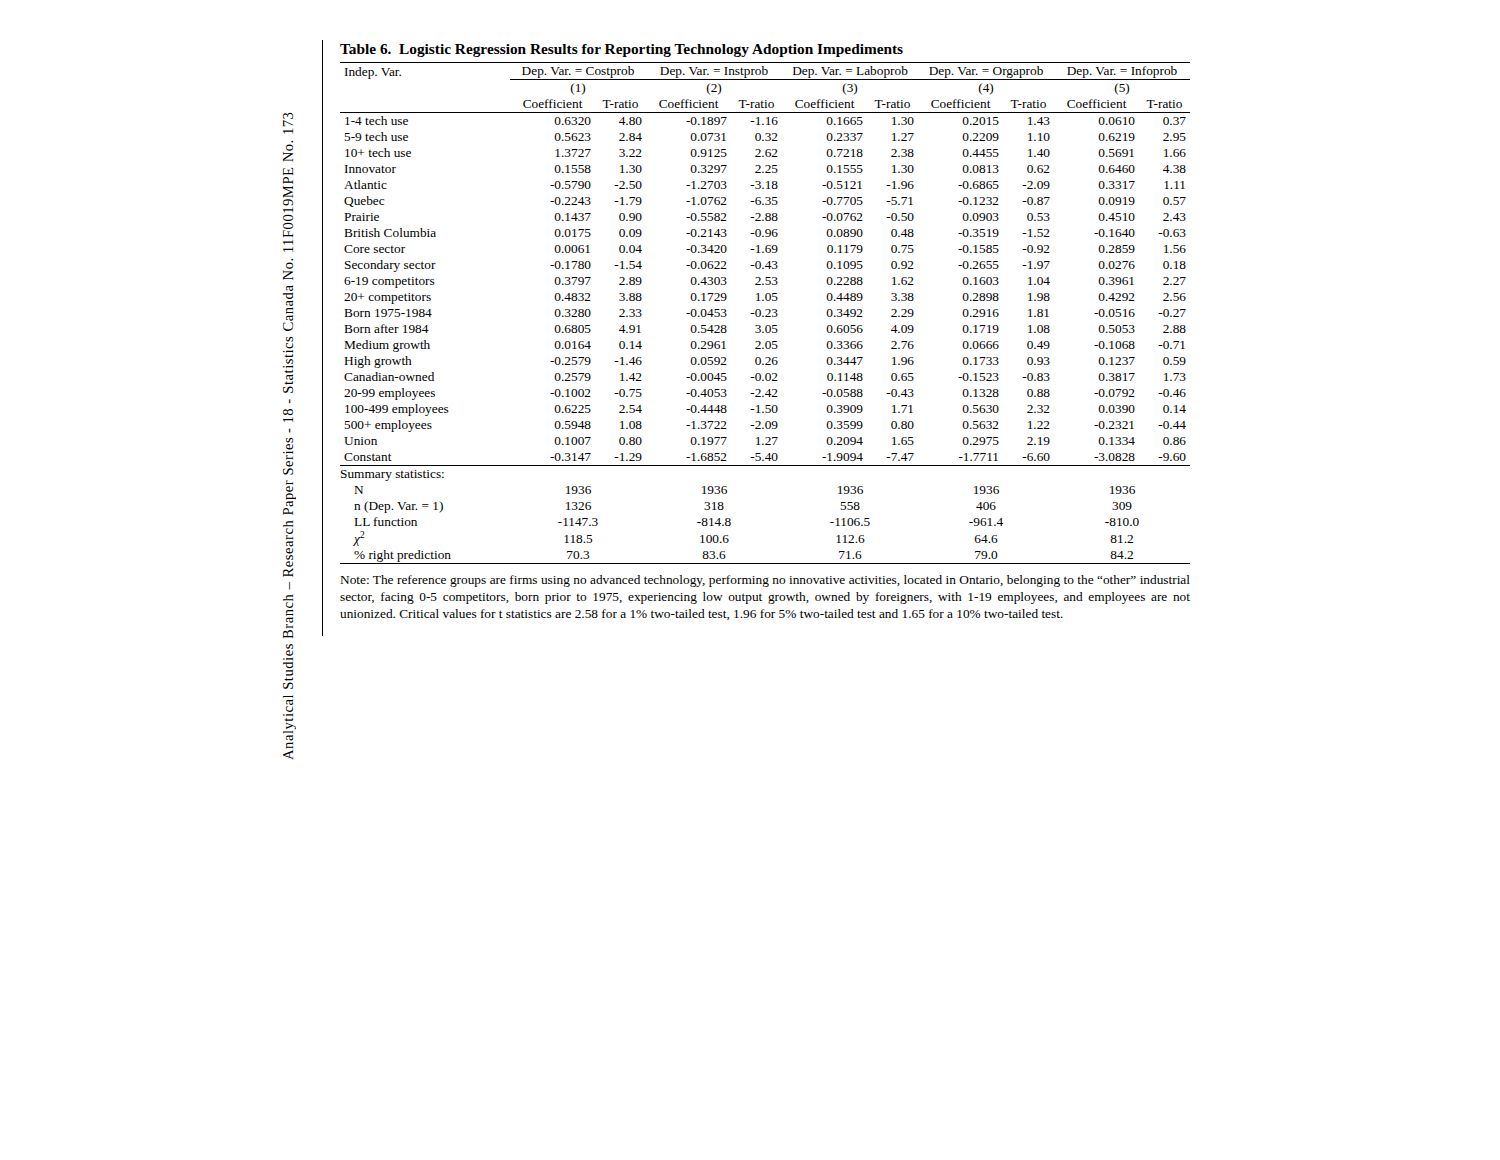Analytical Studies Branch – Research Paper Series - 18 - Statistics Canada No. 11F0019MPE No. 173
Table 6. Logistic Regression Results for Reporting Technology Adoption Impediments
| Indep. Var. | Dep. Var. = Costprob | Dep. Var. = Instprob | Dep. Var. = Laboprob | Dep. Var. = Orgaprob | Dep. Var. = Infoprob |
| --- | --- | --- | --- | --- | --- |
| | (1) | (2) | (3) | (4) | (5) |
| | Coefficient | T-ratio | Coefficient | T-ratio | Coefficient | T-ratio | Coefficient | T-ratio | Coefficient | T-ratio |
| 1-4 tech use | 0.6320 | 4.80 | -0.1897 | -1.16 | 0.1665 | 1.30 | 0.2015 | 1.43 | 0.0610 | 0.37 |
| 5-9 tech use | 0.5623 | 2.84 | 0.0731 | 0.32 | 0.2337 | 1.27 | 0.2209 | 1.10 | 0.6219 | 2.95 |
| 10+ tech use | 1.3727 | 3.22 | 0.9125 | 2.62 | 0.7218 | 2.38 | 0.4455 | 1.40 | 0.5691 | 1.66 |
| Innovator | 0.1558 | 1.30 | 0.3297 | 2.25 | 0.1555 | 1.30 | 0.0813 | 0.62 | 0.6460 | 4.38 |
| Atlantic | -0.5790 | -2.50 | -1.2703 | -3.18 | -0.5121 | -1.96 | -0.6865 | -2.09 | 0.3317 | 1.11 |
| Quebec | -0.2243 | -1.79 | -1.0762 | -6.35 | -0.7705 | -5.71 | -0.1232 | -0.87 | 0.0919 | 0.57 |
| Prairie | 0.1437 | 0.90 | -0.5582 | -2.88 | -0.0762 | -0.50 | 0.0903 | 0.53 | 0.4510 | 2.43 |
| British Columbia | 0.0175 | 0.09 | -0.2143 | -0.96 | 0.0890 | 0.48 | -0.3519 | -1.52 | -0.1640 | -0.63 |
| Core sector | 0.0061 | 0.04 | -0.3420 | -1.69 | 0.1179 | 0.75 | -0.1585 | -0.92 | 0.2859 | 1.56 |
| Secondary sector | -0.1780 | -1.54 | -0.0622 | -0.43 | 0.1095 | 0.92 | -0.2655 | -1.97 | 0.0276 | 0.18 |
| 6-19 competitors | 0.3797 | 2.89 | 0.4303 | 2.53 | 0.2288 | 1.62 | 0.1603 | 1.04 | 0.3961 | 2.27 |
| 20+ competitors | 0.4832 | 3.88 | 0.1729 | 1.05 | 0.4489 | 3.38 | 0.2898 | 1.98 | 0.4292 | 2.56 |
| Born 1975-1984 | 0.3280 | 2.33 | -0.0453 | -0.23 | 0.3492 | 2.29 | 0.2916 | 1.81 | -0.0516 | -0.27 |
| Born after 1984 | 0.6805 | 4.91 | 0.5428 | 3.05 | 0.6056 | 4.09 | 0.1719 | 1.08 | 0.5053 | 2.88 |
| Medium growth | 0.0164 | 0.14 | 0.2961 | 2.05 | 0.3366 | 2.76 | 0.0666 | 0.49 | -0.1068 | -0.71 |
| High growth | -0.2579 | -1.46 | 0.0592 | 0.26 | 0.3447 | 1.96 | 0.1733 | 0.93 | 0.1237 | 0.59 |
| Canadian-owned | 0.2579 | 1.42 | -0.0045 | -0.02 | 0.1148 | 0.65 | -0.1523 | -0.83 | 0.3817 | 1.73 |
| 20-99 employees | -0.1002 | -0.75 | -0.4053 | -2.42 | -0.0588 | -0.43 | 0.1328 | 0.88 | -0.0792 | -0.46 |
| 100-499 employees | 0.6225 | 2.54 | -0.4448 | -1.50 | 0.3909 | 1.71 | 0.5630 | 2.32 | 0.0390 | 0.14 |
| 500+ employees | 0.5948 | 1.08 | -1.3722 | -2.09 | 0.3599 | 0.80 | 0.5632 | 1.22 | -0.2321 | -0.44 |
| Union | 0.1007 | 0.80 | 0.1977 | 1.27 | 0.2094 | 1.65 | 0.2975 | 2.19 | 0.1334 | 0.86 |
| Constant | -0.3147 | -1.29 | -1.6852 | -5.40 | -1.9094 | -7.47 | -1.7711 | -6.60 | -3.0828 | -9.60 |
| Summary statistics: |
| N | 1936 | 1936 | 1936 | 1936 | 1936 |
| n (Dep. Var. = 1) | 1326 | 318 | 558 | 406 | 309 |
| LL function | -1147.3 | -814.8 | -1106.5 | -961.4 | -810.0 |
| χ 2 | 118.5 | 100.6 | 112.6 | 64.6 | 81.2 |
| % right prediction | 70.3 | 83.6 | 71.6 | 79.0 | 84.2 |
Note: The reference groups are firms using no advanced technology, performing no innovative activities, located in Ontario, belonging to the “other” industrial sector, facing 0-5 competitors, born prior to 1975, experiencing low output growth, owned by foreigners, with 1-19 employees, and employees are not unionized. Critical values for t statistics are 2.58 for a 1% two-tailed test, 1.96 for 5% two-tailed test and 1.65 for a 10% two-tailed test.